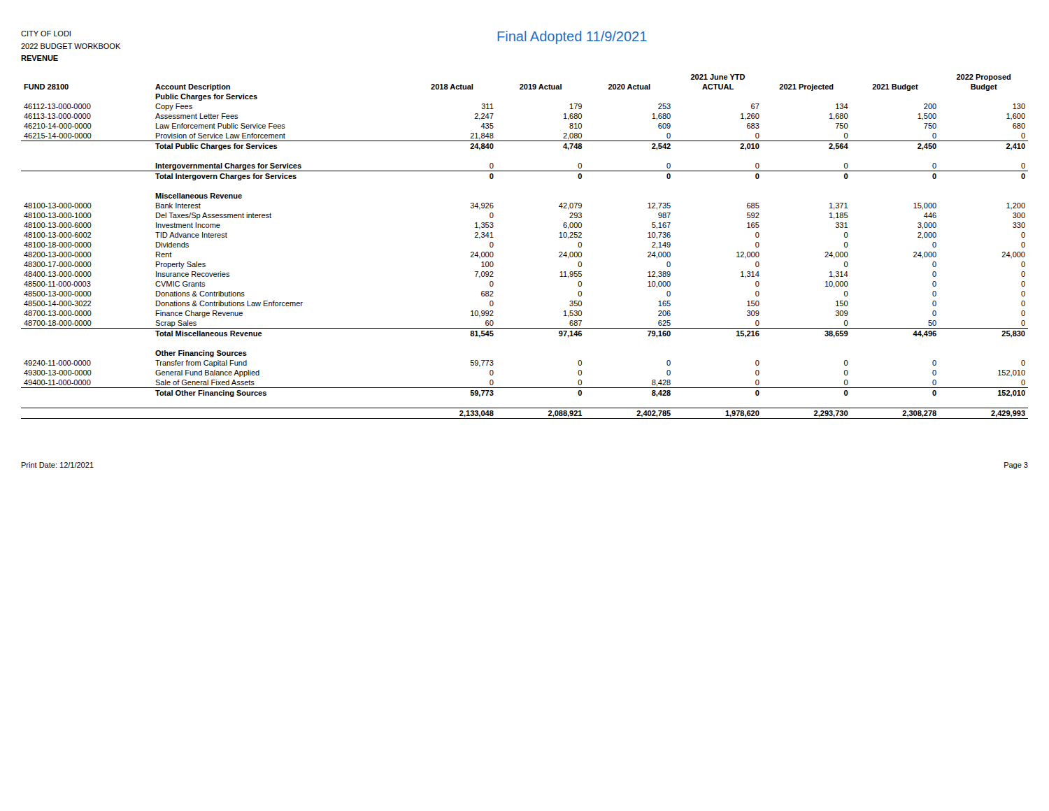CITY OF LODI
2022 BUDGET WORKBOOK Final Adopted 11/9/2021
REVENUE
| | | | | | 2021 June YTD | | | 2022 Proposed |
| --- | --- | --- | --- | --- | --- | --- | --- | --- |
| FUND 28100 | Account Description | 2018 Actual | 2019 Actual | 2020 Actual | ACTUAL | 2021 Projected | 2021 Budget | Budget |
| | Public Charges for Services | |
| 46112-13-000-0000 | Copy Fees | 311 | 179 | 253 | 67 | 134 | 200 | 130 |
| 46113-13-000-0000 | Assessment Letter Fees | 2,247 | 1,680 | 1,680 | 1,260 | 1,680 | 1,500 | 1,600 |
| 46210-14-000-0000 | Law Enforcement Public Service Fees | 435 | 810 | 609 | 683 | 750 | 750 | 680 |
| 46215-14-000-0000 | Provision of Service Law Enforcement | 21,848 | 2,080 | 0 | 0 | 0 | 0 | 0 |
| | Total Public Charges for Services | 24,840 | 4,748 | 2,542 | 2,010 | 2,564 | 2,450 | 2,410 |
| | Intergovernmental Charges for Services | 0 | 0 | 0 | 0 | 0 | 0 | 0 |
| | Total Intergovern Charges for Services | 0 | 0 | 0 | 0 | 0 | 0 | 0 |
| | Miscellaneous Revenue | |
| 48100-13-000-0000 | Bank Interest | 34,926 | 42,079 | 12,735 | 685 | 1,371 | 15,000 | 1,200 |
| 48100-13-000-1000 | Del Taxes/Sp Assessment interest | 0 | 293 | 987 | 592 | 1,185 | 446 | 300 |
| 48100-13-000-6000 | Investment Income | 1,353 | 6,000 | 5,167 | 165 | 331 | 3,000 | 330 |
| 48100-13-000-6002 | TID Advance Interest | 2,341 | 10,252 | 10,736 | 0 | 0 | 2,000 | 0 |
| 48100-18-000-0000 | Dividends | 0 | 0 | 2,149 | 0 | 0 | 0 | 0 |
| 48200-13-000-0000 | Rent | 24,000 | 24,000 | 24,000 | 12,000 | 24,000 | 24,000 | 24,000 |
| 48300-17-000-0000 | Property Sales | 100 | 0 | 0 | 0 | 0 | 0 | 0 |
| 48400-13-000-0000 | Insurance Recoveries | 7,092 | 11,955 | 12,389 | 1,314 | 1,314 | 0 | 0 |
| 48500-11-000-0003 | CVMIC Grants | 0 | 0 | 10,000 | 0 | 10,000 | 0 | 0 |
| 48500-13-000-0000 | Donations & Contributions | 682 | 0 | 0 | 0 | 0 | 0 | 0 |
| 48500-14-000-3022 | Donations & Contributions Law Enforcemer | 0 | 350 | 165 | 150 | 150 | 0 | 0 |
| 48700-13-000-0000 | Finance Charge Revenue | 10,992 | 1,530 | 206 | 309 | 309 | 0 | 0 |
| 48700-18-000-0000 | Scrap Sales | 60 | 687 | 625 | 0 | 0 | 50 | 0 |
| | Total Miscellaneous Revenue | 81,545 | 97,146 | 79,160 | 15,216 | 38,659 | 44,496 | 25,830 |
| | Other Financing Sources | |
| 49240-11-000-0000 | Transfer from Capital Fund | 59,773 | 0 | 0 | 0 | 0 | 0 | 0 |
| 49300-13-000-0000 | General Fund Balance Applied | 0 | 0 | 0 | 0 | 0 | 0 | 152,010 |
| 49400-11-000-0000 | Sale of General Fixed Assets | 0 | 0 | 8,428 | 0 | 0 | 0 | 0 |
| | Total Other Financing Sources | 59,773 | 0 | 8,428 | 0 | 0 | 0 | 152,010 |
| | | 2,133,048 | 2,088,921 | 2,402,785 | 1,978,620 | 2,293,730 | 2,308,278 | 2,429,993 |
Print Date: 12/1/2021
Page 3